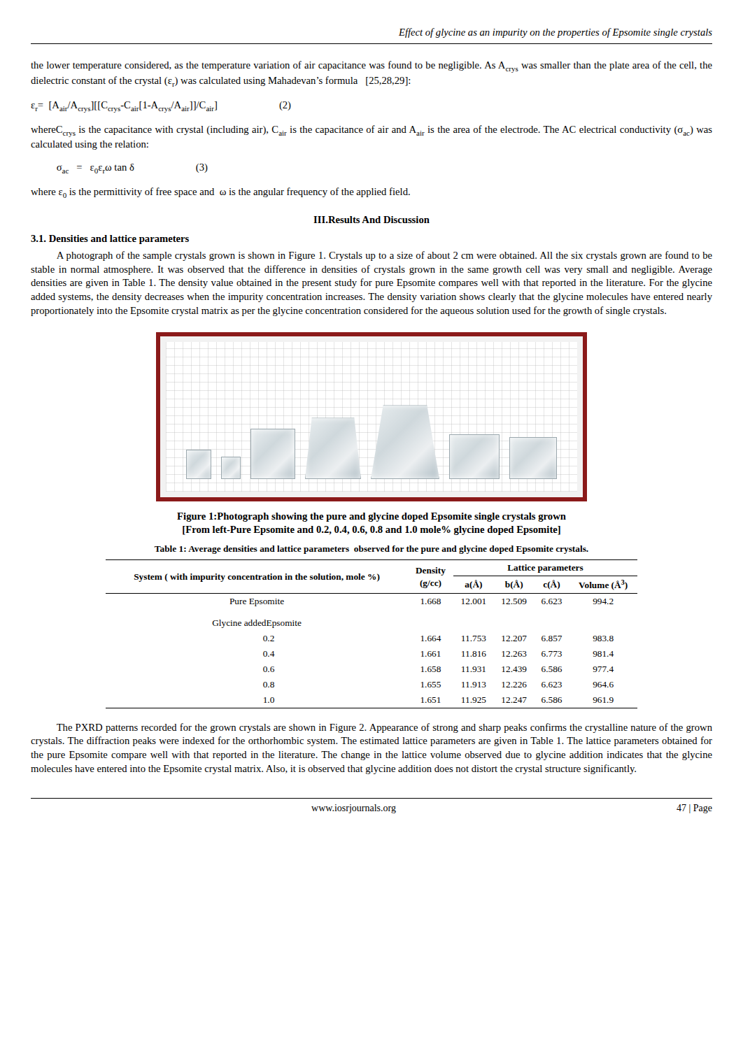Effect of glycine as an impurity on the properties of Epsomite single crystals
the lower temperature considered, as the temperature variation of air capacitance was found to be negligible. As Acrys was smaller than the plate area of the cell, the dielectric constant of the crystal (εr) was calculated using Mahadevan’s formula [25,28,29]:
εr= [Aair/Acrys][[Ccrys-Cair[1-Acrys/Aair]]/Cair](2)
whereCcrys is the capacitance with crystal (including air), Cair is the capacitance of air and Aair is the area of the electrode. The AC electrical conductivity (σac) was calculated using the relation:
σac = ε0εrω tan δ(3)
where ε0 is the permittivity of free space and ω is the angular frequency of the applied field.
III.Results And Discussion
3.1. Densities and lattice parameters
A photograph of the sample crystals grown is shown in Figure 1. Crystals up to a size of about 2 cm were obtained. All the six crystals grown are found to be stable in normal atmosphere. It was observed that the difference in densities of crystals grown in the same growth cell was very small and negligible. Average densities are given in Table 1. The density value obtained in the present study for pure Epsomite compares well with that reported in the literature. For the glycine added systems, the density decreases when the impurity concentration increases. The density variation shows clearly that the glycine molecules have entered nearly proportionately into the Epsomite crystal matrix as per the glycine concentration considered for the aqueous solution used for the growth of single crystals.
Figure 1:Photograph showing the pure and glycine doped Epsomite single crystals grown [From left-Pure Epsomite and 0.2, 0.4, 0.6, 0.8 and 1.0 mole% glycine doped Epsomite]
Table 1: Average densities and lattice parameters observed for the pure and glycine doped Epsomite crystals.
| System ( with impurity concentration in the solution, mole %) | Density (g/cc) | Lattice parameters |
| --- | --- | --- |
| a(Å) | b(Å) | c(Å) | Volume (Å 3 ) |
| Pure Epsomite | 1.668 | 12.001 | 12.509 | 6.623 | 994.2 |
| Glycine addedEpsomite | | | | | |
| 0.2 | 1.664 | 11.753 | 12.207 | 6.857 | 983.8 |
| 0.4 | 1.661 | 11.816 | 12.263 | 6.773 | 981.4 |
| 0.6 | 1.658 | 11.931 | 12.439 | 6.586 | 977.4 |
| 0.8 | 1.655 | 11.913 | 12.226 | 6.623 | 964.6 |
| 1.0 | 1.651 | 11.925 | 12.247 | 6.586 | 961.9 |
The PXRD patterns recorded for the grown crystals are shown in Figure 2. Appearance of strong and sharp peaks confirms the crystalline nature of the grown crystals. The diffraction peaks were indexed for the orthorhombic system. The estimated lattice parameters are given in Table 1. The lattice parameters obtained for the pure Epsomite compare well with that reported in the literature. The change in the lattice volume observed due to glycine addition indicates that the glycine molecules have entered into the Epsomite crystal matrix. Also, it is observed that glycine addition does not distort the crystal structure significantly.
www.iosrjournals.org
47 | Page